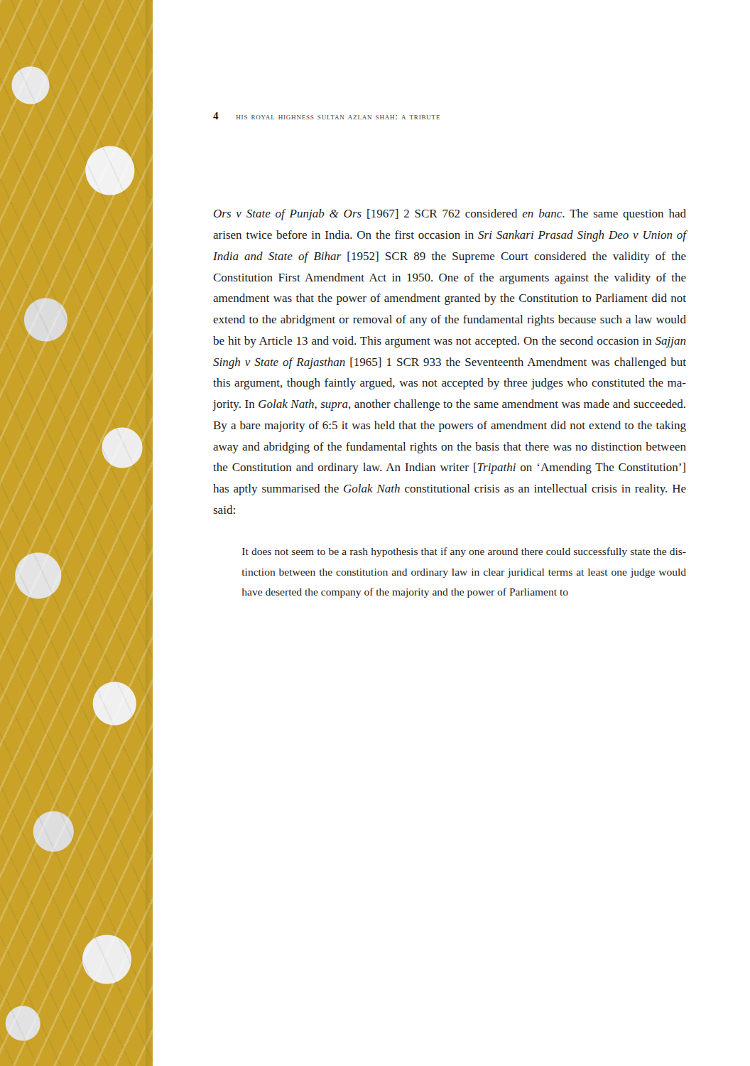4 his royal highness sultan azlan shah: a tribute
Ors v State of Punjab & Ors [1967] 2 SCR 762 considered en banc. The same question had arisen twice before in India. On the first occasion in Sri Sankari Prasad Singh Deo v Union of India and State of Bihar [1952] SCR 89 the Supreme Court considered the validity of the Constitution First Amendment Act in 1950. One of the arguments against the validity of the amendment was that the power of amendment granted by the Constitution to Parliament did not extend to the abridgment or removal of any of the fundamental rights because such a law would be hit by Article 13 and void. This argument was not accepted. On the second occasion in Sajjan Singh v State of Rajasthan [1965] 1 SCR 933 the Seventeenth Amendment was challenged but this argument, though faintly argued, was not accepted by three judges who constituted the majority. In Golak Nath, supra, another challenge to the same amendment was made and succeeded. By a bare majority of 6:5 it was held that the powers of amendment did not extend to the taking away and abridging of the fundamental rights on the basis that there was no distinction between the Constitution and ordinary law. An Indian writer [Tripathi on ‘Amending The Constitution’] has aptly summarised the Golak Nath constitutional crisis as an intellectual crisis in reality. He said:
It does not seem to be a rash hypothesis that if any one around there could successfully state the distinction between the constitution and ordinary law in clear juridical terms at least one judge would have deserted the company of the majority and the power of Parliament to